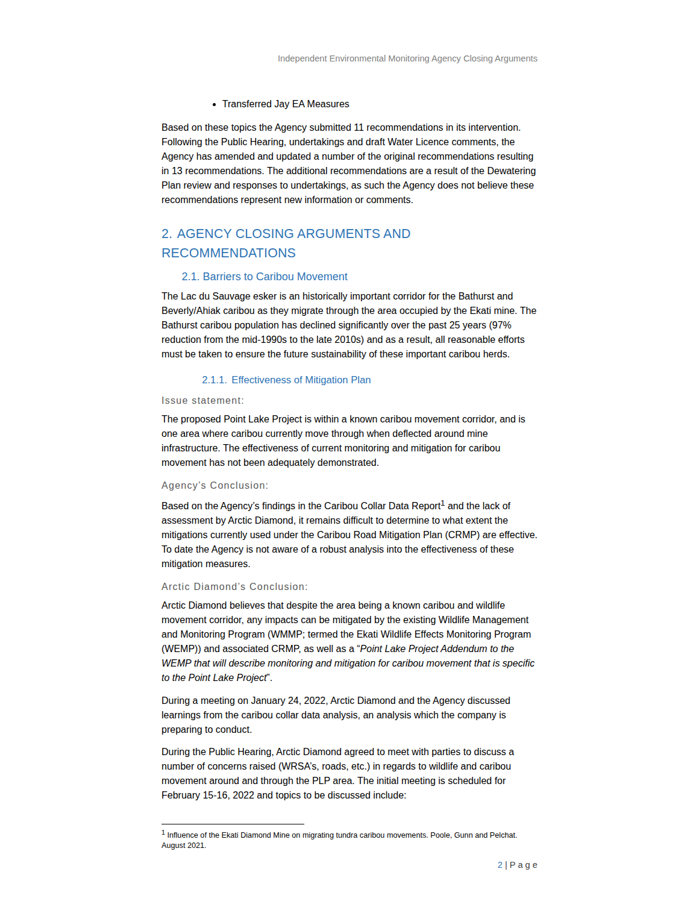Independent Environmental Monitoring Agency Closing Arguments
Transferred Jay EA Measures
Based on these topics the Agency submitted 11 recommendations in its intervention. Following the Public Hearing, undertakings and draft Water Licence comments, the Agency has amended and updated a number of the original recommendations resulting in 13 recommendations. The additional recommendations are a result of the Dewatering Plan review and responses to undertakings, as such the Agency does not believe these recommendations represent new information or comments.
2. AGENCY CLOSING ARGUMENTS AND RECOMMENDATIONS
2.1. Barriers to Caribou Movement
The Lac du Sauvage esker is an historically important corridor for the Bathurst and Beverly/Ahiak caribou as they migrate through the area occupied by the Ekati mine. The Bathurst caribou population has declined significantly over the past 25 years (97% reduction from the mid-1990s to the late 2010s) and as a result, all reasonable efforts must be taken to ensure the future sustainability of these important caribou herds.
2.1.1. Effectiveness of Mitigation Plan
Issue statement:
The proposed Point Lake Project is within a known caribou movement corridor, and is one area where caribou currently move through when deflected around mine infrastructure. The effectiveness of current monitoring and mitigation for caribou movement has not been adequately demonstrated.
Agency’s Conclusion:
Based on the Agency’s findings in the Caribou Collar Data Report1 and the lack of assessment by Arctic Diamond, it remains difficult to determine to what extent the mitigations currently used under the Caribou Road Mitigation Plan (CRMP) are effective. To date the Agency is not aware of a robust analysis into the effectiveness of these mitigation measures.
Arctic Diamond’s Conclusion:
Arctic Diamond believes that despite the area being a known caribou and wildlife movement corridor, any impacts can be mitigated by the existing Wildlife Management and Monitoring Program (WMMP; termed the Ekati Wildlife Effects Monitoring Program (WEMP)) and associated CRMP, as well as a “Point Lake Project Addendum to the WEMP that will describe monitoring and mitigation for caribou movement that is specific to the Point Lake Project”.
During a meeting on January 24, 2022, Arctic Diamond and the Agency discussed learnings from the caribou collar data analysis, an analysis which the company is preparing to conduct.
During the Public Hearing, Arctic Diamond agreed to meet with parties to discuss a number of concerns raised (WRSA’s, roads, etc.) in regards to wildlife and caribou movement around and through the PLP area. The initial meeting is scheduled for February 15-16, 2022 and topics to be discussed include:
1 Influence of the Ekati Diamond Mine on migrating tundra caribou movements. Poole, Gunn and Pelchat. August 2021.
2 | P a g e